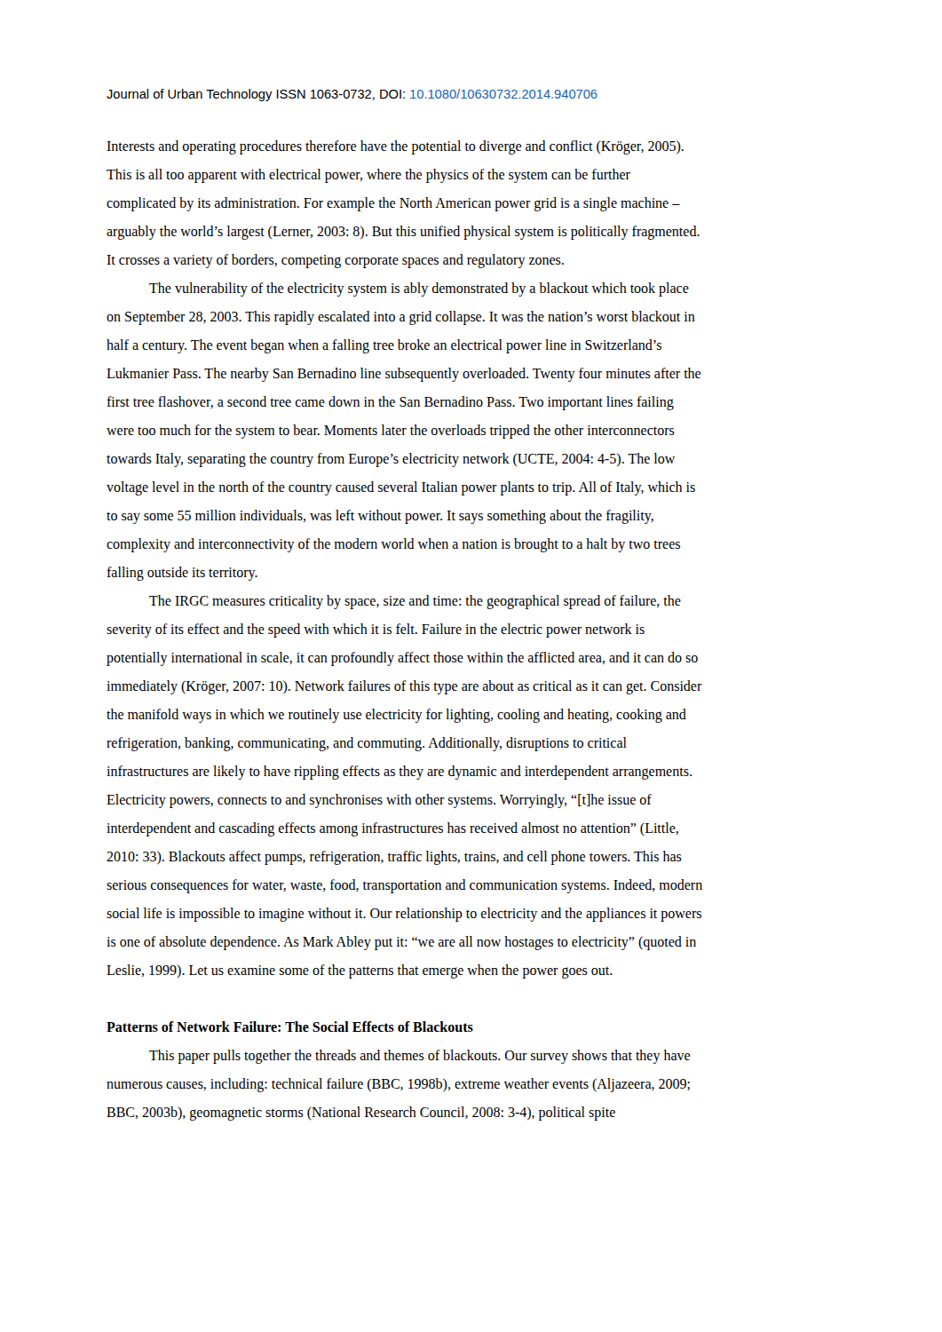Journal of Urban Technology ISSN 1063-0732, DOI: 10.1080/10630732.2014.940706
Interests and operating procedures therefore have the potential to diverge and conflict (Kröger, 2005). This is all too apparent with electrical power, where the physics of the system can be further complicated by its administration. For example the North American power grid is a single machine – arguably the world’s largest (Lerner, 2003: 8). But this unified physical system is politically fragmented. It crosses a variety of borders, competing corporate spaces and regulatory zones.
The vulnerability of the electricity system is ably demonstrated by a blackout which took place on September 28, 2003. This rapidly escalated into a grid collapse. It was the nation’s worst blackout in half a century. The event began when a falling tree broke an electrical power line in Switzerland’s Lukmanier Pass. The nearby San Bernadino line subsequently overloaded. Twenty four minutes after the first tree flashover, a second tree came down in the San Bernadino Pass. Two important lines failing were too much for the system to bear. Moments later the overloads tripped the other interconnectors towards Italy, separating the country from Europe’s electricity network (UCTE, 2004: 4-5). The low voltage level in the north of the country caused several Italian power plants to trip. All of Italy, which is to say some 55 million individuals, was left without power. It says something about the fragility, complexity and interconnectivity of the modern world when a nation is brought to a halt by two trees falling outside its territory.
The IRGC measures criticality by space, size and time: the geographical spread of failure, the severity of its effect and the speed with which it is felt. Failure in the electric power network is potentially international in scale, it can profoundly affect those within the afflicted area, and it can do so immediately (Kröger, 2007: 10). Network failures of this type are about as critical as it can get. Consider the manifold ways in which we routinely use electricity for lighting, cooling and heating, cooking and refrigeration, banking, communicating, and commuting. Additionally, disruptions to critical infrastructures are likely to have rippling effects as they are dynamic and interdependent arrangements. Electricity powers, connects to and synchronises with other systems. Worryingly, “[t]he issue of interdependent and cascading effects among infrastructures has received almost no attention” (Little, 2010: 33). Blackouts affect pumps, refrigeration, traffic lights, trains, and cell phone towers. This has serious consequences for water, waste, food, transportation and communication systems. Indeed, modern social life is impossible to imagine without it. Our relationship to electricity and the appliances it powers is one of absolute dependence. As Mark Abley put it: “we are all now hostages to electricity” (quoted in Leslie, 1999). Let us examine some of the patterns that emerge when the power goes out.
Patterns of Network Failure: The Social Effects of Blackouts
This paper pulls together the threads and themes of blackouts. Our survey shows that they have numerous causes, including: technical failure (BBC, 1998b), extreme weather events (Aljazeera, 2009; BBC, 2003b), geomagnetic storms (National Research Council, 2008: 3-4), political spite